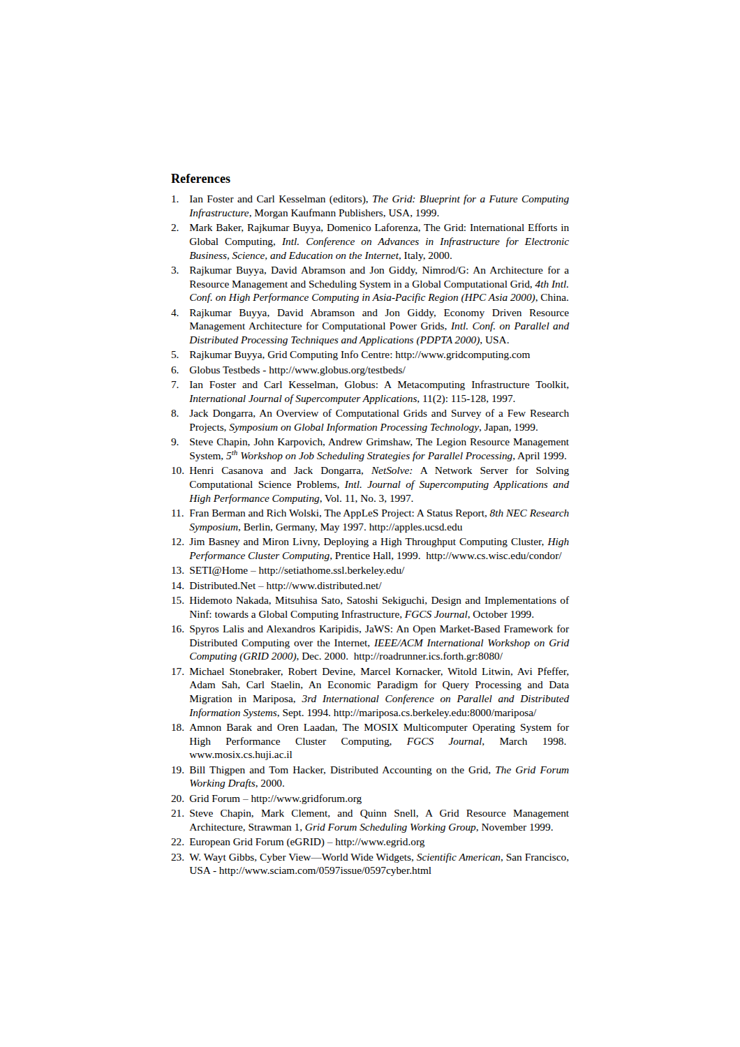References
1. Ian Foster and Carl Kesselman (editors), The Grid: Blueprint for a Future Computing Infrastructure, Morgan Kaufmann Publishers, USA, 1999.
2. Mark Baker, Rajkumar Buyya, Domenico Laforenza, The Grid: International Efforts in Global Computing, Intl. Conference on Advances in Infrastructure for Electronic Business, Science, and Education on the Internet, Italy, 2000.
3. Rajkumar Buyya, David Abramson and Jon Giddy, Nimrod/G: An Architecture for a Resource Management and Scheduling System in a Global Computational Grid, 4th Intl. Conf. on High Performance Computing in Asia-Pacific Region (HPC Asia 2000), China.
4. Rajkumar Buyya, David Abramson and Jon Giddy, Economy Driven Resource Management Architecture for Computational Power Grids, Intl. Conf. on Parallel and Distributed Processing Techniques and Applications (PDPTA 2000), USA.
5. Rajkumar Buyya, Grid Computing Info Centre: http://www.gridcomputing.com
6. Globus Testbeds - http://www.globus.org/testbeds/
7. Ian Foster and Carl Kesselman, Globus: A Metacomputing Infrastructure Toolkit, International Journal of Supercomputer Applications, 11(2): 115-128, 1997.
8. Jack Dongarra, An Overview of Computational Grids and Survey of a Few Research Projects, Symposium on Global Information Processing Technology, Japan, 1999.
9. Steve Chapin, John Karpovich, Andrew Grimshaw, The Legion Resource Management System, 5th Workshop on Job Scheduling Strategies for Parallel Processing, April 1999.
10. Henri Casanova and Jack Dongarra, NetSolve: A Network Server for Solving Computational Science Problems, Intl. Journal of Supercomputing Applications and High Performance Computing, Vol. 11, No. 3, 1997.
11. Fran Berman and Rich Wolski, The AppLeS Project: A Status Report, 8th NEC Research Symposium, Berlin, Germany, May 1997. http://apples.ucsd.edu
12. Jim Basney and Miron Livny, Deploying a High Throughput Computing Cluster, High Performance Cluster Computing, Prentice Hall, 1999. http://www.cs.wisc.edu/condor/
13. SETI@Home – http://setiathome.ssl.berkeley.edu/
14. Distributed.Net – http://www.distributed.net/
15. Hidemoto Nakada, Mitsuhisa Sato, Satoshi Sekiguchi, Design and Implementations of Ninf: towards a Global Computing Infrastructure, FGCS Journal, October 1999.
16. Spyros Lalis and Alexandros Karipidis, JaWS: An Open Market-Based Framework for Distributed Computing over the Internet, IEEE/ACM International Workshop on Grid Computing (GRID 2000), Dec. 2000. http://roadrunner.ics.forth.gr:8080/
17. Michael Stonebraker, Robert Devine, Marcel Kornacker, Witold Litwin, Avi Pfeffer, Adam Sah, Carl Staelin, An Economic Paradigm for Query Processing and Data Migration in Mariposa, 3rd International Conference on Parallel and Distributed Information Systems, Sept. 1994. http://mariposa.cs.berkeley.edu:8000/mariposa/
18. Amnon Barak and Oren Laadan, The MOSIX Multicomputer Operating System for High Performance Cluster Computing, FGCS Journal, March 1998. www.mosix.cs.huji.ac.il
19. Bill Thigpen and Tom Hacker, Distributed Accounting on the Grid, The Grid Forum Working Drafts, 2000.
20. Grid Forum – http://www.gridforum.org
21. Steve Chapin, Mark Clement, and Quinn Snell, A Grid Resource Management Architecture, Strawman 1, Grid Forum Scheduling Working Group, November 1999.
22. European Grid Forum (eGRID) – http://www.egrid.org
23. W. Wayt Gibbs, Cyber View—World Wide Widgets, Scientific American, San Francisco, USA - http://www.sciam.com/0597issue/0597cyber.html